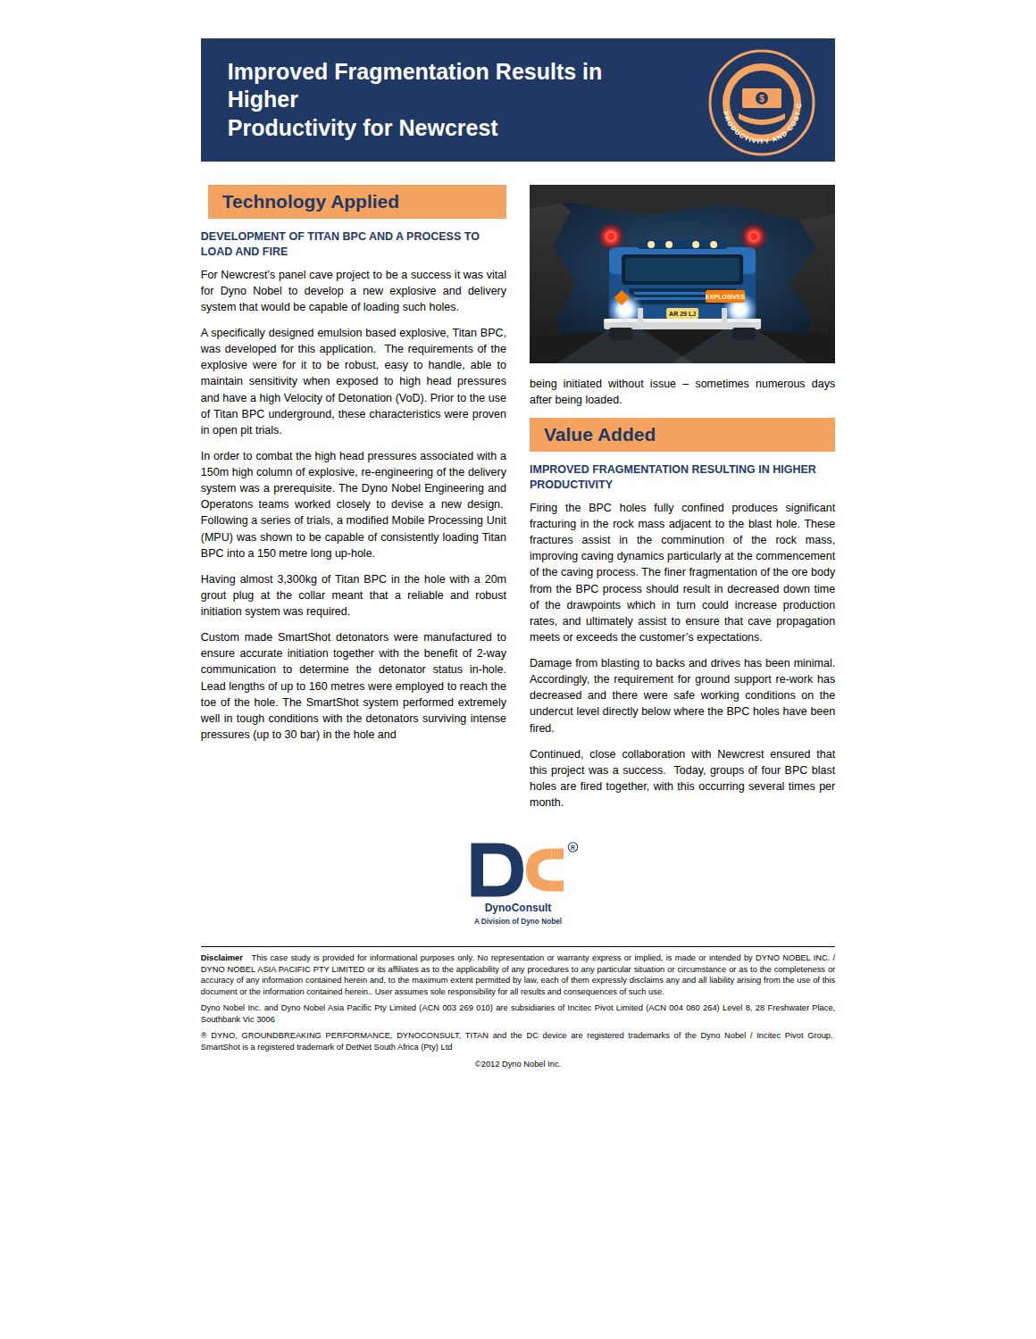Improved Fragmentation Results in Higher
Productivity for Newcrest
$ PRODUCTIVITY AND COST CONTROL
Technology Applied
Development of Titan BPC and a process to load and fire
For Newcrest’s panel cave project to be a success it was vital for Dyno Nobel to develop a new explosive and delivery system that would be capable of loading such holes.
A specifically designed emulsion based explosive, Titan BPC, was developed for this application. The requirements of the explosive were for it to be robust, easy to handle, able to maintain sensitivity when exposed to high head pressures and have a high Velocity of Detonation (VoD). Prior to the use of Titan BPC underground, these characteristics were proven in open pit trials.
In order to combat the high head pressures associated with a 150m high column of explosive, re-engineering of the delivery system was a prerequisite. The Dyno Nobel Engineering and Operatons teams worked closely to devise a new design. Following a series of trials, a modified Mobile Processing Unit (MPU) was shown to be capable of consistently loading Titan BPC into a 150 metre long up-hole.
Having almost 3,300kg of Titan BPC in the hole with a 20m grout plug at the collar meant that a reliable and robust initiation system was required.
Custom made SmartShot detonators were manufactured to ensure accurate initiation together with the benefit of 2-way communication to determine the detonator status in-hole. Lead lengths of up to 160 metres were employed to reach the toe of the hole. The SmartShot system performed extremely well in tough conditions with the detonators surviving intense pressures (up to 30 bar) in the hole and
AR 29 LJ EXPLOSIVES
being initiated without issue – sometimes numerous days after being loaded.
Value Added
Improved fragmentation resulting in higher productivity
Firing the BPC holes fully confined produces significant fracturing in the rock mass adjacent to the blast hole. These fractures assist in the comminution of the rock mass, improving caving dynamics particularly at the commencement of the caving process. The finer fragmentation of the ore body from the BPC process should result in decreased down time of the drawpoints which in turn could increase production rates, and ultimately assist to ensure that cave propagation meets or exceeds the customer’s expectations.
Damage from blasting to backs and drives has been minimal. Accordingly, the requirement for ground support re-work has decreased and there were safe working conditions on the undercut level directly below where the BPC holes have been fired.
Continued, close collaboration with Newcrest ensured that this project was a success. Today, groups of four BPC blast holes are fired together, with this occurring several times per month.
R DynoConsult A Division of Dyno Nobel
Disclaimer This case study is provided for informational purposes only. No representation or warranty express or implied, is made or intended by DYNO NOBEL INC. / DYNO NOBEL ASIA PACIFIC PTY LIMITED or its affiliates as to the applicability of any procedures to any particular situation or circumstance or as to the completeness or accuracy of any information contained herein and, to the maximum extent permitted by law, each of them expressly disclaims any and all liability arising from the use of this document or the information contained herein.. User assumes sole responsibility for all results and consequences of such use.
Dyno Nobel Inc. and Dyno Nobel Asia Pacific Pty Limited (ACN 003 269 010) are subsidiaries of Incitec Pivot Limited (ACN 004 080 264) Level 8, 28 Freshwater Place, Southbank Vic 3006
® DYNO, GROUNDBREAKING PERFORMANCE, DYNOCONSULT, TITAN and the DC device are registered trademarks of the Dyno Nobel / Incitec Pivot Group. SmartShot is a registered trademark of DetNet South Africa (Pty) Ltd
©2012 Dyno Nobel Inc.